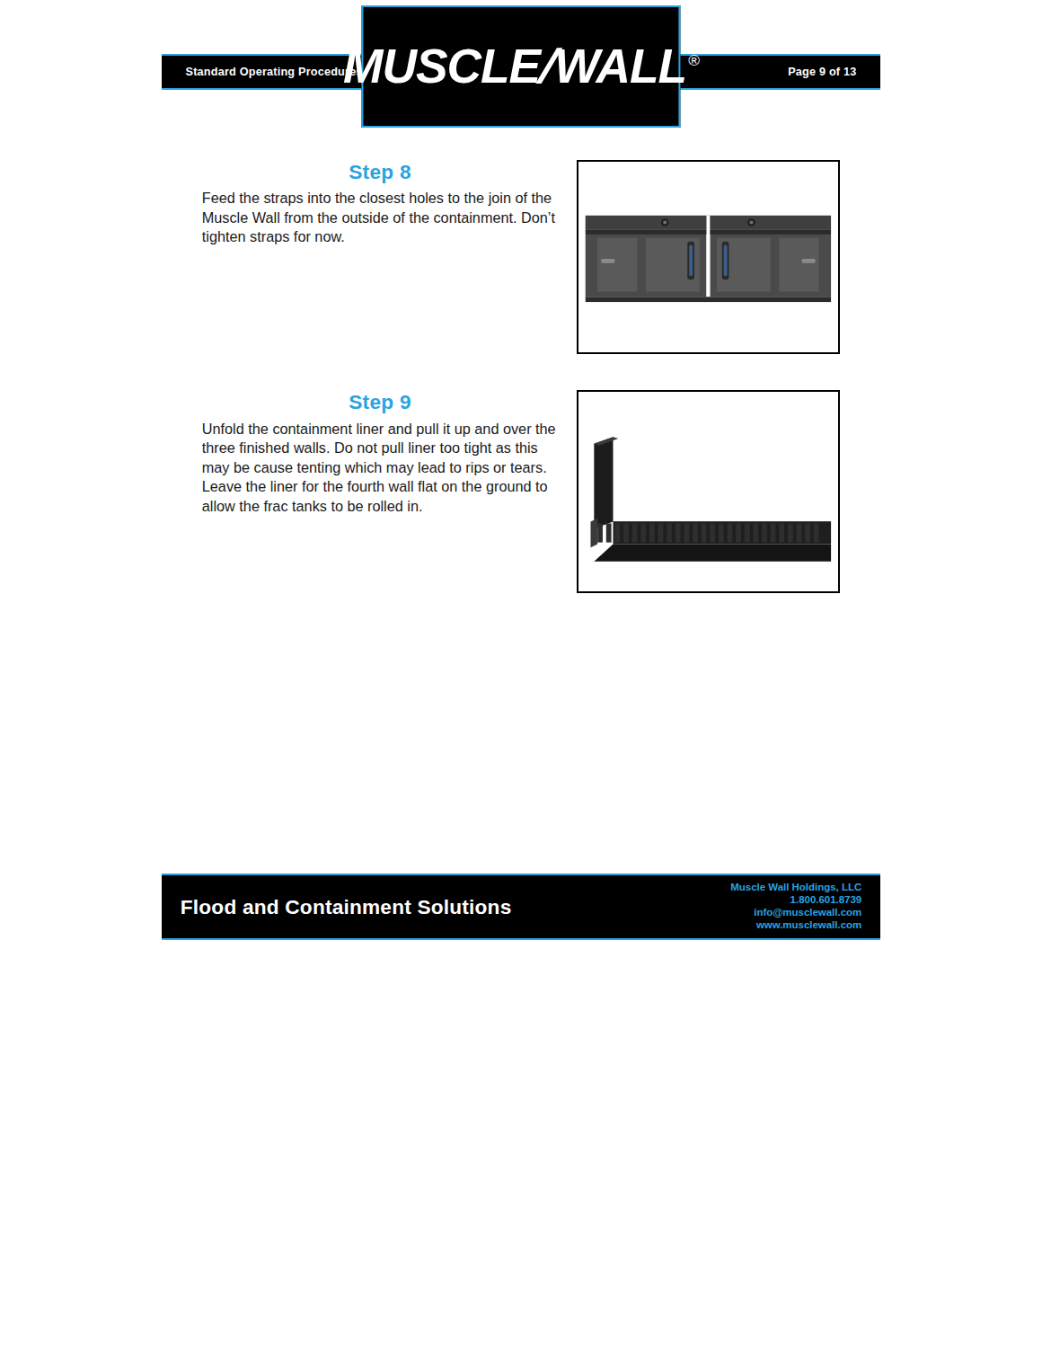Standard Operating Procedures Page 9 of 13
MUSCLE/WALL®
Step 8
Feed the straps into the closest holes to the join of the Muscle Wall from the outside of the containment. Don’t tighten straps for now.
Step 9
Unfold the containment liner and pull it up and over the three finished walls. Do not pull liner too tight as this may be cause tenting which may lead to rips or tears. Leave the liner for the fourth wall flat on the ground to allow the frac tanks to be rolled in.
Flood and Containment Solutions
Muscle Wall Holdings, LLC
1.800.601.8739
info@musclewall.com
www.musclewall.com